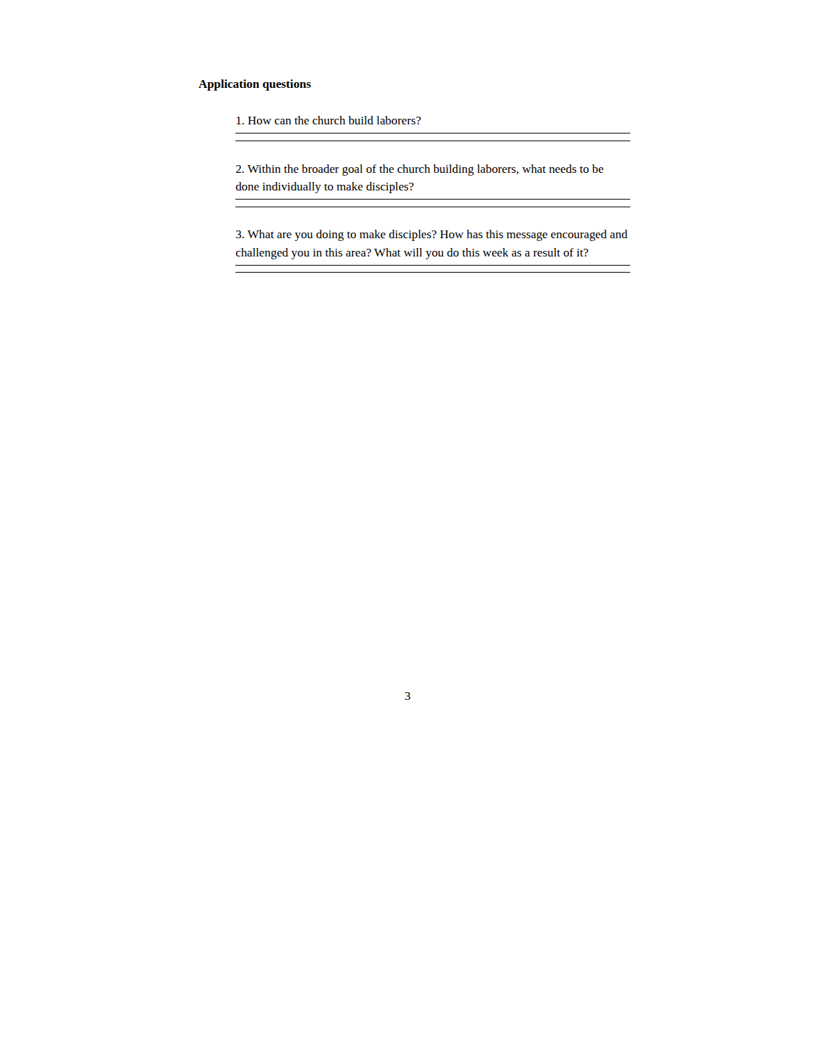Application questions
1. How can the church build laborers?
2. Within the broader goal of the church building laborers, what needs to be done individually to make disciples?
3. What are you doing to make disciples? How has this message encouraged and challenged you in this area? What will you do this week as a result of it?
3